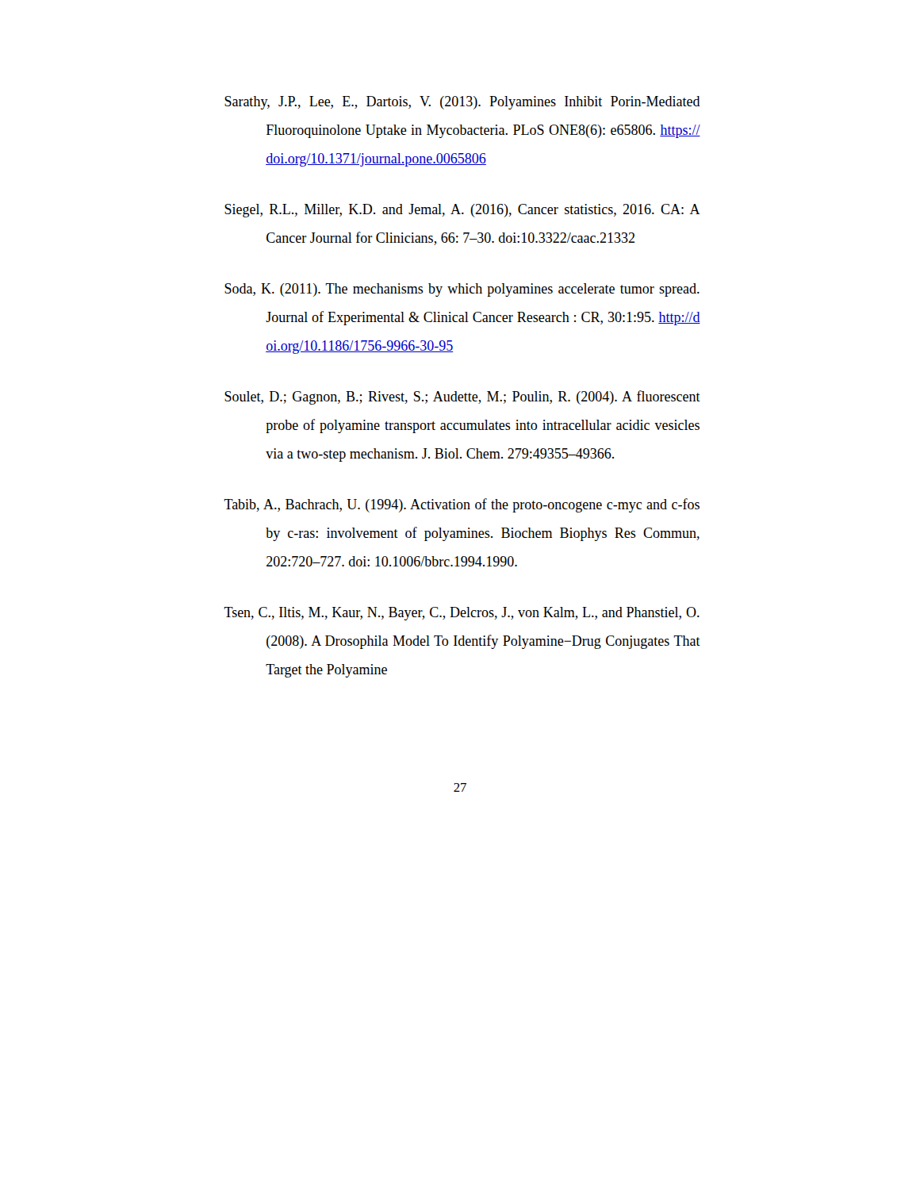Sarathy, J.P., Lee, E., Dartois, V. (2013). Polyamines Inhibit Porin-Mediated Fluoroquinolone Uptake in Mycobacteria. PLoS ONE8(6): e65806. https://doi.org/10.1371/journal.pone.0065806
Siegel, R.L., Miller, K.D. and Jemal, A. (2016), Cancer statistics, 2016. CA: A Cancer Journal for Clinicians, 66: 7–30. doi:10.3322/caac.21332
Soda, K. (2011). The mechanisms by which polyamines accelerate tumor spread. Journal of Experimental & Clinical Cancer Research : CR, 30:1:95. http://doi.org/10.1186/1756-9966-30-95
Soulet, D.; Gagnon, B.; Rivest, S.; Audette, M.; Poulin, R. (2004). A fluorescent probe of polyamine transport accumulates into intracellular acidic vesicles via a two-step mechanism. J. Biol. Chem. 279:49355–49366.
Tabib, A., Bachrach, U. (1994). Activation of the proto-oncogene c-myc and c-fos by c-ras: involvement of polyamines. Biochem Biophys Res Commun, 202:720–727. doi: 10.1006/bbrc.1994.1990.
Tsen, C., Iltis, M., Kaur, N., Bayer, C., Delcros, J., von Kalm, L., and Phanstiel, O. (2008). A Drosophila Model To Identify Polyamine−Drug Conjugates That Target the Polyamine
27